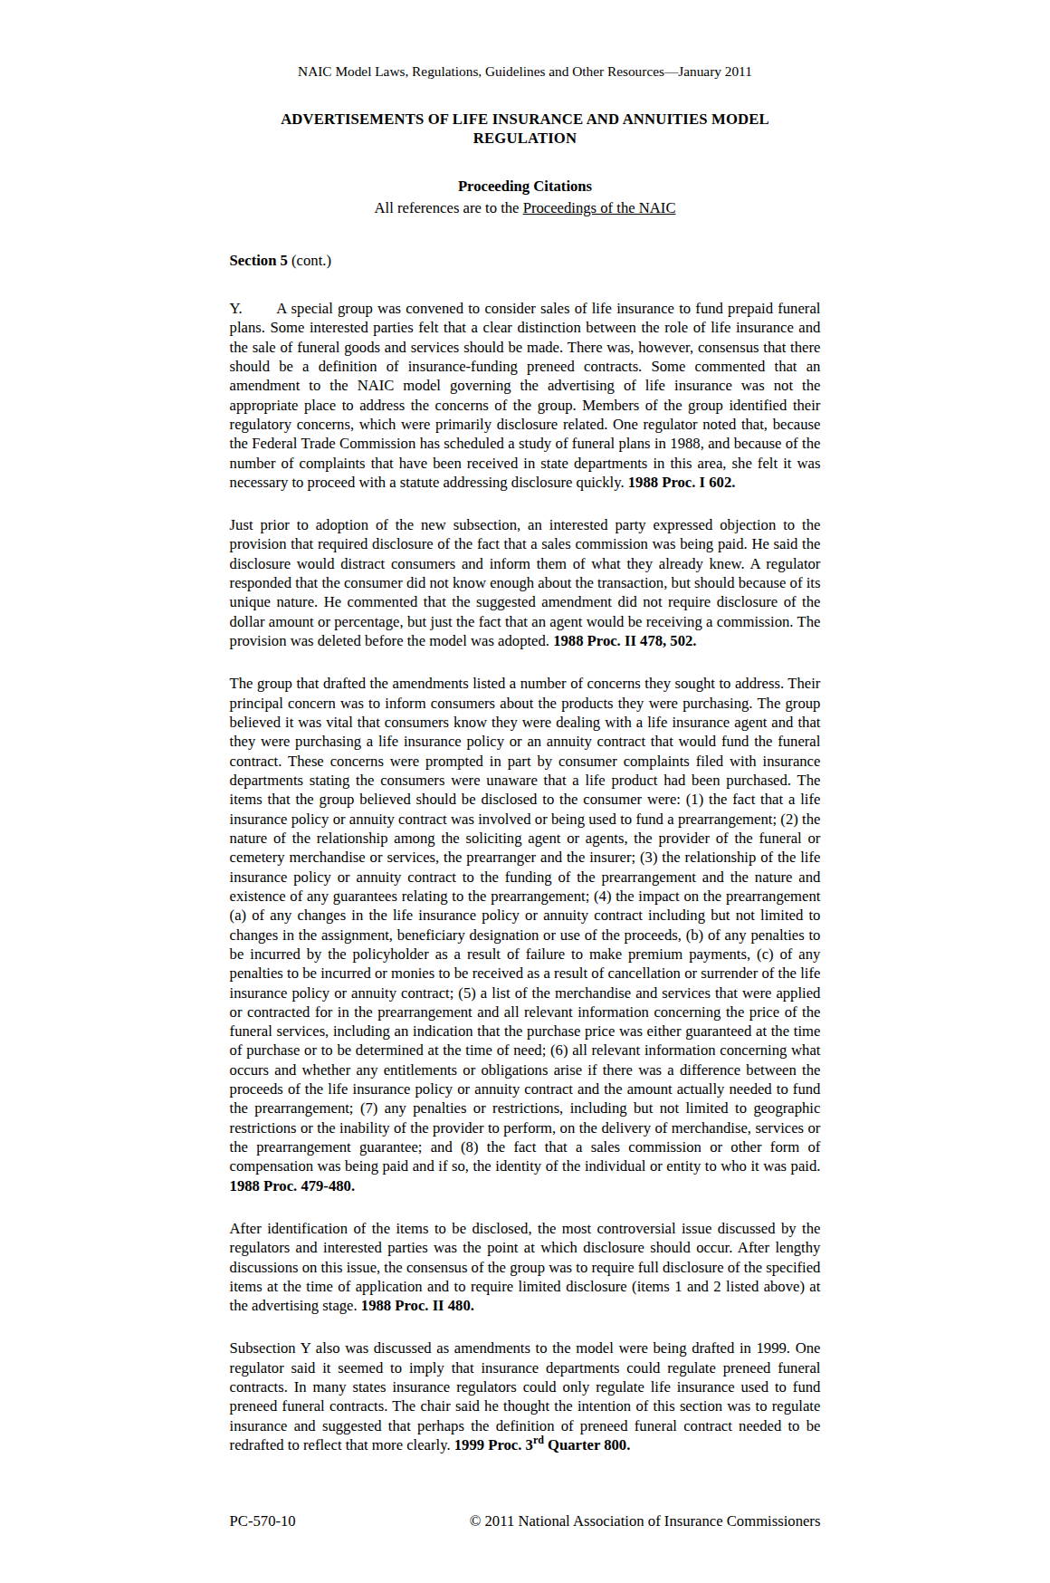NAIC Model Laws, Regulations, Guidelines and Other Resources—January 2011
ADVERTISEMENTS OF LIFE INSURANCE AND ANNUITIES MODEL REGULATION
Proceeding Citations All references are to the Proceedings of the NAIC
Section 5 (cont.)
Y. A special group was convened to consider sales of life insurance to fund prepaid funeral plans. Some interested parties felt that a clear distinction between the role of life insurance and the sale of funeral goods and services should be made. There was, however, consensus that there should be a definition of insurance-funding preneed contracts. Some commented that an amendment to the NAIC model governing the advertising of life insurance was not the appropriate place to address the concerns of the group. Members of the group identified their regulatory concerns, which were primarily disclosure related. One regulator noted that, because the Federal Trade Commission has scheduled a study of funeral plans in 1988, and because of the number of complaints that have been received in state departments in this area, she felt it was necessary to proceed with a statute addressing disclosure quickly. 1988 Proc. I 602.
Just prior to adoption of the new subsection, an interested party expressed objection to the provision that required disclosure of the fact that a sales commission was being paid. He said the disclosure would distract consumers and inform them of what they already knew. A regulator responded that the consumer did not know enough about the transaction, but should because of its unique nature. He commented that the suggested amendment did not require disclosure of the dollar amount or percentage, but just the fact that an agent would be receiving a commission. The provision was deleted before the model was adopted. 1988 Proc. II 478, 502.
The group that drafted the amendments listed a number of concerns they sought to address. Their principal concern was to inform consumers about the products they were purchasing. The group believed it was vital that consumers know they were dealing with a life insurance agent and that they were purchasing a life insurance policy or an annuity contract that would fund the funeral contract. These concerns were prompted in part by consumer complaints filed with insurance departments stating the consumers were unaware that a life product had been purchased. The items that the group believed should be disclosed to the consumer were: (1) the fact that a life insurance policy or annuity contract was involved or being used to fund a prearrangement; (2) the nature of the relationship among the soliciting agent or agents, the provider of the funeral or cemetery merchandise or services, the prearranger and the insurer; (3) the relationship of the life insurance policy or annuity contract to the funding of the prearrangement and the nature and existence of any guarantees relating to the prearrangement; (4) the impact on the prearrangement (a) of any changes in the life insurance policy or annuity contract including but not limited to changes in the assignment, beneficiary designation or use of the proceeds, (b) of any penalties to be incurred by the policyholder as a result of failure to make premium payments, (c) of any penalties to be incurred or monies to be received as a result of cancellation or surrender of the life insurance policy or annuity contract; (5) a list of the merchandise and services that were applied or contracted for in the prearrangement and all relevant information concerning the price of the funeral services, including an indication that the purchase price was either guaranteed at the time of purchase or to be determined at the time of need; (6) all relevant information concerning what occurs and whether any entitlements or obligations arise if there was a difference between the proceeds of the life insurance policy or annuity contract and the amount actually needed to fund the prearrangement; (7) any penalties or restrictions, including but not limited to geographic restrictions or the inability of the provider to perform, on the delivery of merchandise, services or the prearrangement guarantee; and (8) the fact that a sales commission or other form of compensation was being paid and if so, the identity of the individual or entity to who it was paid. 1988 Proc. 479-480.
After identification of the items to be disclosed, the most controversial issue discussed by the regulators and interested parties was the point at which disclosure should occur. After lengthy discussions on this issue, the consensus of the group was to require full disclosure of the specified items at the time of application and to require limited disclosure (items 1 and 2 listed above) at the advertising stage. 1988 Proc. II 480.
Subsection Y also was discussed as amendments to the model were being drafted in 1999. One regulator said it seemed to imply that insurance departments could regulate preneed funeral contracts. In many states insurance regulators could only regulate life insurance used to fund preneed funeral contracts. The chair said he thought the intention of this section was to regulate insurance and suggested that perhaps the definition of preneed funeral contract needed to be redrafted to reflect that more clearly. 1999 Proc. 3rd Quarter 800.
PC-570-10
© 2011 National Association of Insurance Commissioners